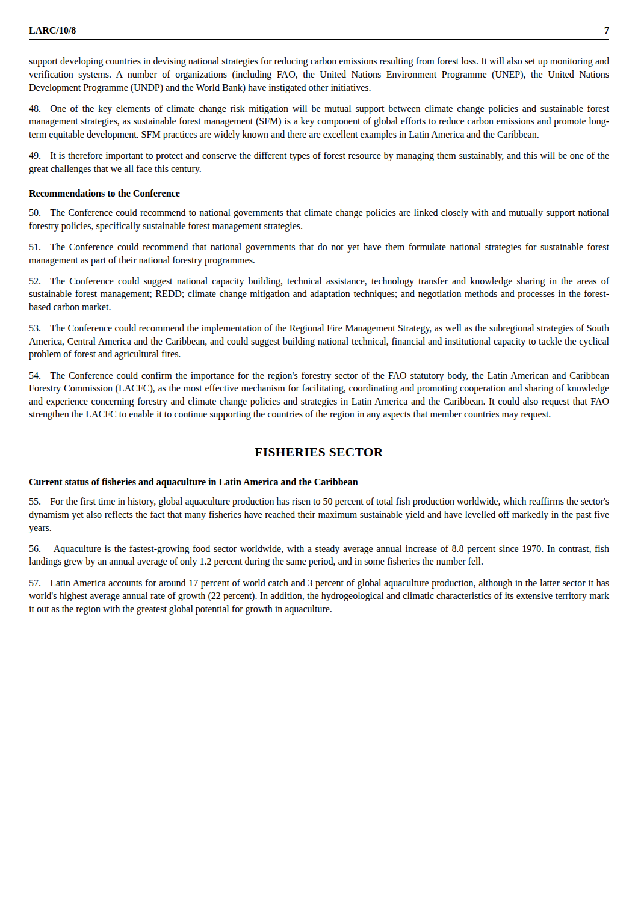LARC/10/8 7
support developing countries in devising national strategies for reducing carbon emissions resulting from forest loss. It will also set up monitoring and verification systems. A number of organizations (including FAO, the United Nations Environment Programme (UNEP), the United Nations Development Programme (UNDP) and the World Bank) have instigated other initiatives.
48. One of the key elements of climate change risk mitigation will be mutual support between climate change policies and sustainable forest management strategies, as sustainable forest management (SFM) is a key component of global efforts to reduce carbon emissions and promote long-term equitable development. SFM practices are widely known and there are excellent examples in Latin America and the Caribbean.
49. It is therefore important to protect and conserve the different types of forest resource by managing them sustainably, and this will be one of the great challenges that we all face this century.
Recommendations to the Conference
50. The Conference could recommend to national governments that climate change policies are linked closely with and mutually support national forestry policies, specifically sustainable forest management strategies.
51. The Conference could recommend that national governments that do not yet have them formulate national strategies for sustainable forest management as part of their national forestry programmes.
52. The Conference could suggest national capacity building, technical assistance, technology transfer and knowledge sharing in the areas of sustainable forest management; REDD; climate change mitigation and adaptation techniques; and negotiation methods and processes in the forest-based carbon market.
53. The Conference could recommend the implementation of the Regional Fire Management Strategy, as well as the subregional strategies of South America, Central America and the Caribbean, and could suggest building national technical, financial and institutional capacity to tackle the cyclical problem of forest and agricultural fires.
54. The Conference could confirm the importance for the region's forestry sector of the FAO statutory body, the Latin American and Caribbean Forestry Commission (LACFC), as the most effective mechanism for facilitating, coordinating and promoting cooperation and sharing of knowledge and experience concerning forestry and climate change policies and strategies in Latin America and the Caribbean. It could also request that FAO strengthen the LACFC to enable it to continue supporting the countries of the region in any aspects that member countries may request.
FISHERIES SECTOR
Current status of fisheries and aquaculture in Latin America and the Caribbean
55. For the first time in history, global aquaculture production has risen to 50 percent of total fish production worldwide, which reaffirms the sector's dynamism yet also reflects the fact that many fisheries have reached their maximum sustainable yield and have levelled off markedly in the past five years.
56. Aquaculture is the fastest-growing food sector worldwide, with a steady average annual increase of 8.8 percent since 1970. In contrast, fish landings grew by an annual average of only 1.2 percent during the same period, and in some fisheries the number fell.
57. Latin America accounts for around 17 percent of world catch and 3 percent of global aquaculture production, although in the latter sector it has world's highest average annual rate of growth (22 percent). In addition, the hydrogeological and climatic characteristics of its extensive territory mark it out as the region with the greatest global potential for growth in aquaculture.